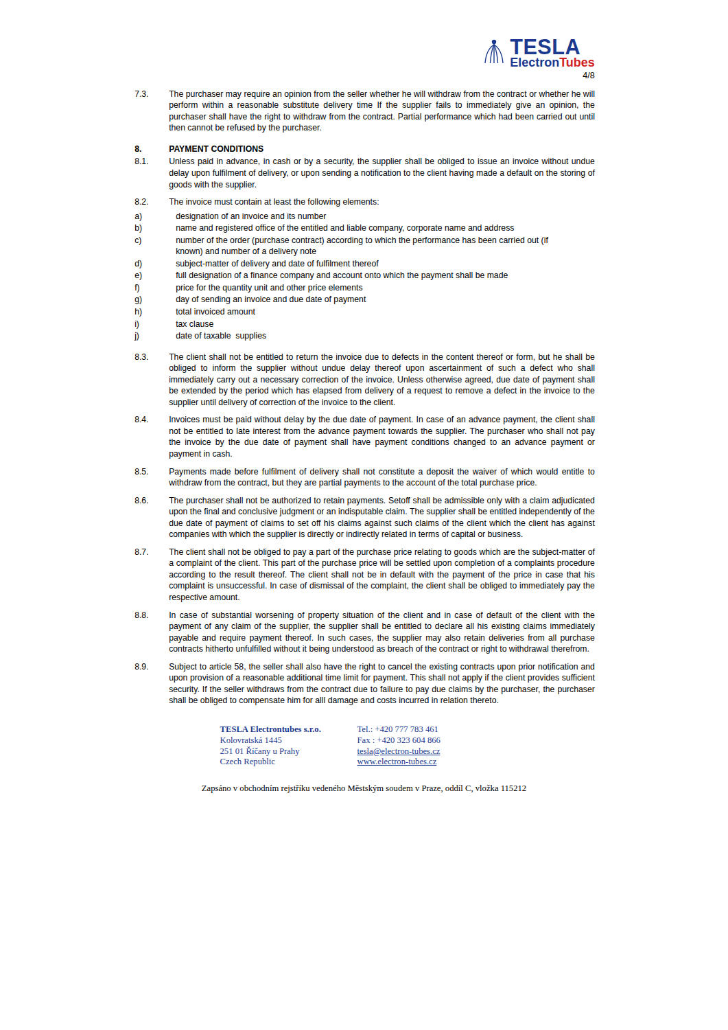TESLA
ElectronTubes
4/8
7.3.
The purchaser may require an opinion from the seller whether he will withdraw from the contract or whether he will perform within a reasonable substitute delivery time If the supplier fails to immediately give an opinion, the purchaser shall have the right to withdraw from the contract. Partial performance which had been carried out until then cannot be refused by the purchaser.
8.
PAYMENT CONDITIONS
8.1.
Unless paid in advance, in cash or by a security, the supplier shall be obliged to issue an invoice without undue delay upon fulfilment of delivery, or upon sending a notification to the client having made a default on the storing of goods with the supplier.
8.2.
The invoice must contain at least the following elements:
a) designation of an invoice and its number
b) name and registered office of the entitled and liable company, corporate name and address
c) number of the order (purchase contract) according to which the performance has been carried out (ifknown) and number of a delivery note
d) subject-matter of delivery and date of fulfilment thereof
e) full designation of a finance company and account onto which the payment shall be made
f) price for the quantity unit and other price elements
g) day of sending an invoice and due date of payment
h) total invoiced amount
i) tax clause
j) date of taxable supplies
8.3.
The client shall not be entitled to return the invoice due to defects in the content thereof or form, but he shall be obliged to inform the supplier without undue delay thereof upon ascertainment of such a defect who shall immediately carry out a necessary correction of the invoice. Unless otherwise agreed, due date of payment shall be extended by the period which has elapsed from delivery of a request to remove a defect in the invoice to the supplier until delivery of correction of the invoice to the client.
8.4.
Invoices must be paid without delay by the due date of payment. In case of an advance payment, the client shall not be entitled to late interest from the advance payment towards the supplier. The purchaser who shall not pay the invoice by the due date of payment shall have payment conditions changed to an advance payment or payment in cash.
8.5.
Payments made before fulfilment of delivery shall not constitute a deposit the waiver of which would entitle to withdraw from the contract, but they are partial payments to the account of the total purchase price.
8.6.
The purchaser shall not be authorized to retain payments. Setoff shall be admissible only with a claim adjudicated upon the final and conclusive judgment or an indisputable claim. The supplier shall be entitled independently of the due date of payment of claims to set off his claims against such claims of the client which the client has against companies with which the supplier is directly or indirectly related in terms of capital or business.
8.7.
The client shall not be obliged to pay a part of the purchase price relating to goods which are the subject-matter of a complaint of the client. This part of the purchase price will be settled upon completion of a complaints procedure according to the result thereof. The client shall not be in default with the payment of the price in case that his complaint is unsuccessful. In case of dismissal of the complaint, the client shall be obliged to immediately pay the respective amount.
8.8.
In case of substantial worsening of property situation of the client and in case of default of the client with the payment of any claim of the supplier, the supplier shall be entitled to declare all his existing claims immediately payable and require payment thereof. In such cases, the supplier may also retain deliveries from all purchase contracts hitherto unfulfilled without it being understood as breach of the contract or right to withdrawal therefrom.
8.9.
Subject to article 58, the seller shall also have the right to cancel the existing contracts upon prior notification and upon provision of a reasonable additional time limit for payment. This shall not apply if the client provides sufficient security. If the seller withdraws from the contract due to failure to pay due claims by the purchaser, the purchaser shall be obliged to compensate him for alll damage and costs incurred in relation thereto.
TESLA Electrontubes s.r.o.
Kolovratská 1445
251 01 Říčany u Prahy
Czech Republic
Tel.: +420 777 783 461
Fax : +420 323 604 866
tesla@electron-tubes.cz
www.electron-tubes.cz
Zapsáno v obchodním rejstříku vedeného Městským soudem v Praze, oddíl C, vložka 115212